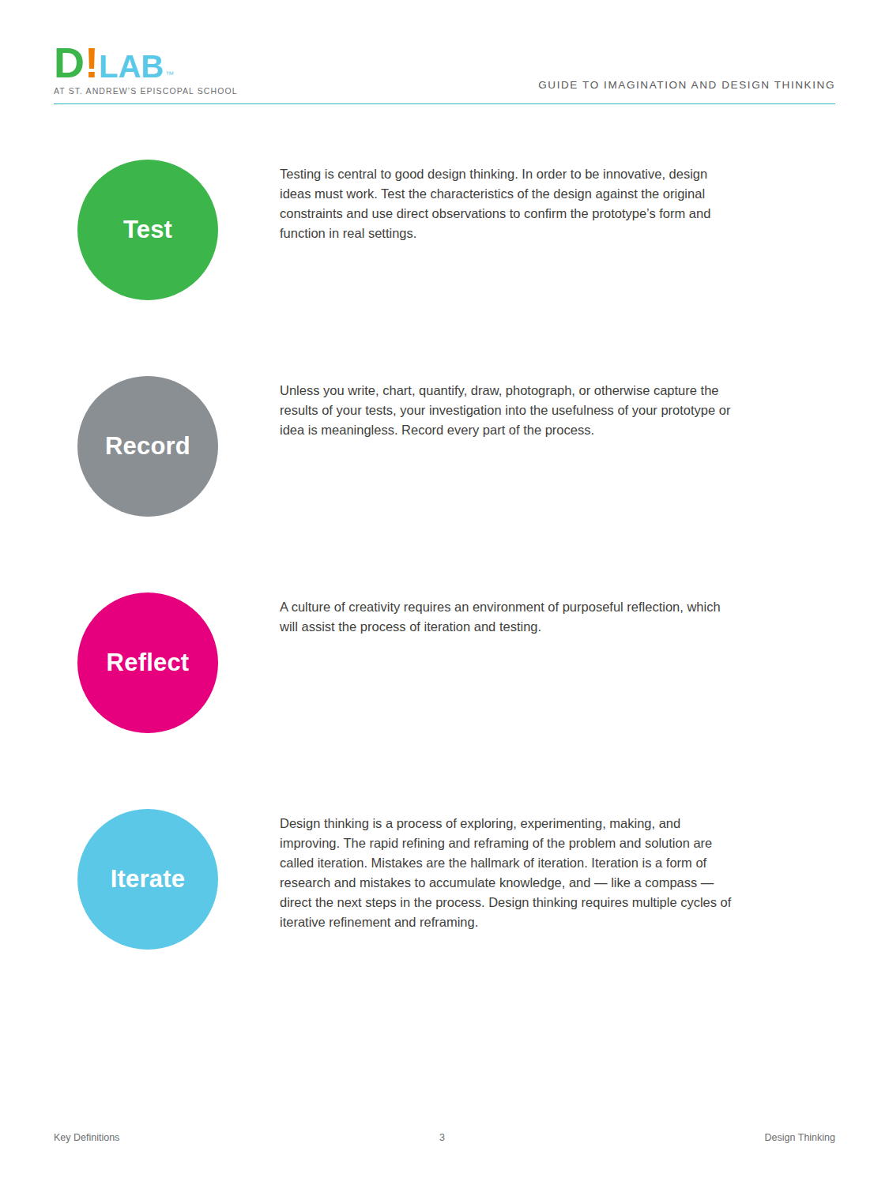D!LAB™
At St. Andrew’s Episcopal School
Guide to Imagination and Design Thinking
Test
Testing is central to good design thinking. In order to be innovative, design ideas must work. Test the characteristics of the design against the original constraints and use direct observations to confirm the prototype’s form and function in real settings.
Record
Unless you write, chart, quantify, draw, photograph, or otherwise capture the results of your tests, your investigation into the usefulness of your prototype or idea is meaningless. Record every part of the process.
Reflect
A culture of creativity requires an environment of purposeful reflection, which will assist the process of iteration and testing.
Iterate
Design thinking is a process of exploring, experimenting, making, and improving. The rapid refining and reframing of the problem and solution are called iteration. Mistakes are the hallmark of iteration. Iteration is a form of research and mistakes to accumulate knowledge, and — like a compass — direct the next steps in the process. Design thinking requires multiple cycles of iterative refinement and reframing.
Key Definitions
3
Design Thinking